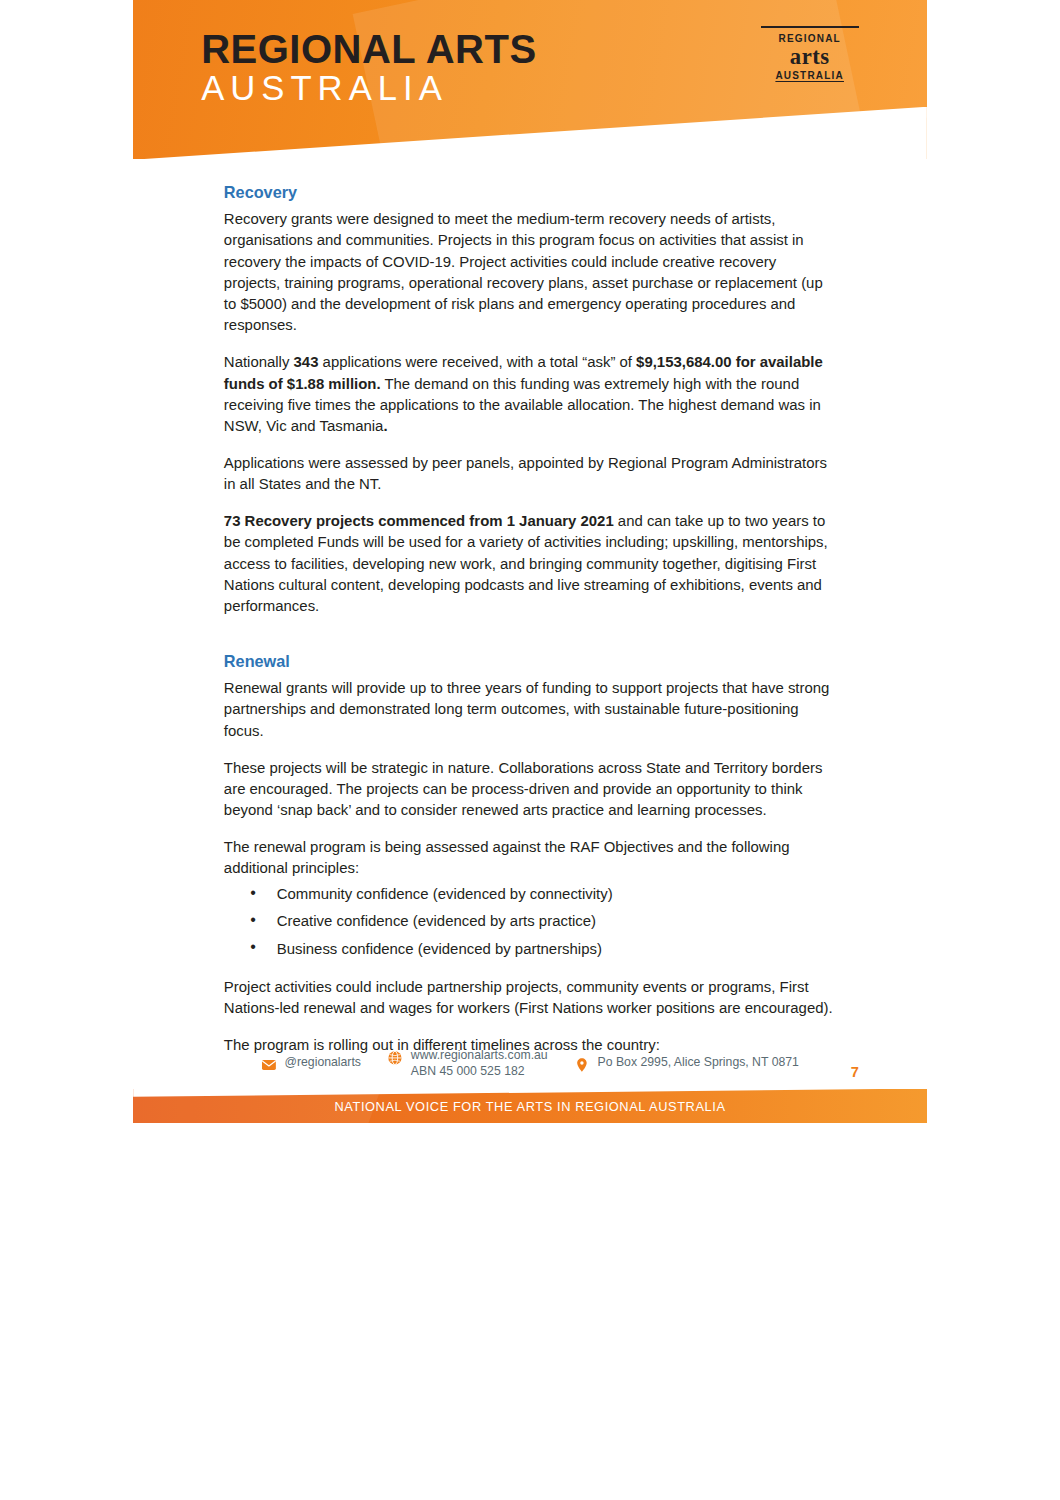REGIONAL ARTS
AUSTRALIA
REGIONAL
arts
AUSTRALIA
Recovery
Recovery grants were designed to meet the medium-term recovery needs of artists, organisations and communities. Projects in this program focus on activities that assist in recovery the impacts of COVID-19. Project activities could include creative recovery projects, training programs, operational recovery plans, asset purchase or replacement (up to $5000) and the development of risk plans and emergency operating procedures and responses.
Nationally 343 applications were received, with a total “ask” of $9,153,684.00 for available funds of $1.88 million. The demand on this funding was extremely high with the round receiving five times the applications to the available allocation. The highest demand was in NSW, Vic and Tasmania.
Applications were assessed by peer panels, appointed by Regional Program Administrators in all States and the NT.
73 Recovery projects commenced from 1 January 2021 and can take up to two years to be completed Funds will be used for a variety of activities including; upskilling, mentorships, access to facilities, developing new work, and bringing community together, digitising First Nations cultural content, developing podcasts and live streaming of exhibitions, events and performances.
Renewal
Renewal grants will provide up to three years of funding to support projects that have strong partnerships and demonstrated long term outcomes, with sustainable future-positioning focus.
These projects will be strategic in nature. Collaborations across State and Territory borders are encouraged. The projects can be process-driven and provide an opportunity to think beyond ‘snap back’ and to consider renewed arts practice and learning processes.
The renewal program is being assessed against the RAF Objectives and the following additional principles:
Community confidence (evidenced by connectivity)
Creative confidence (evidenced by arts practice)
Business confidence (evidenced by partnerships)
Project activities could include partnership projects, community events or programs, First Nations-led renewal and wages for workers (First Nations worker positions are encouraged).
The program is rolling out in different timelines across the country:
@regionalarts
www.regionalarts.com.au ABN 45 000 525 182
Po Box 2995, Alice Springs, NT 0871
7
NATIONAL VOICE FOR THE ARTS IN REGIONAL AUSTRALIA